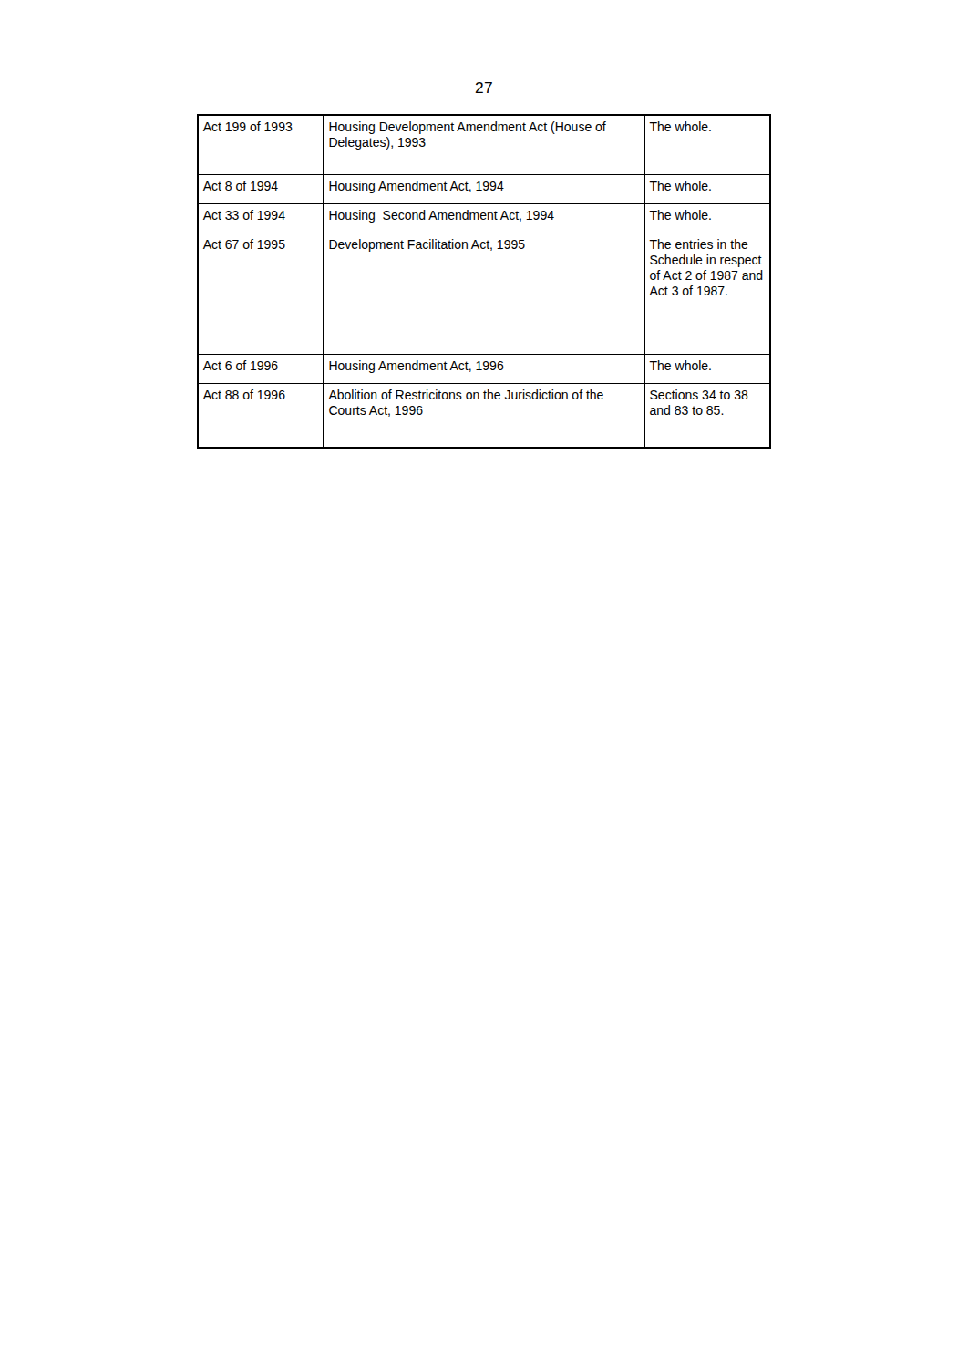27
| Act 199 of 1993 | Housing Development Amendment Act (House of Delegates), 1993 | The whole. |
| Act 8 of 1994 | Housing Amendment Act, 1994 | The whole. |
| Act 33 of 1994 | Housing Second Amendment Act, 1994 | The whole. |
| Act 67 of 1995 | Development Facilitation Act, 1995 | The entries in the Schedule in respect of Act 2 of 1987 and Act 3 of 1987. |
| Act 6 of 1996 | Housing Amendment Act, 1996 | The whole. |
| Act 88 of 1996 | Abolition of Restricitons on the Jurisdiction of the Courts Act, 1996 | Sections 34 to 38 and 83 to 85. |